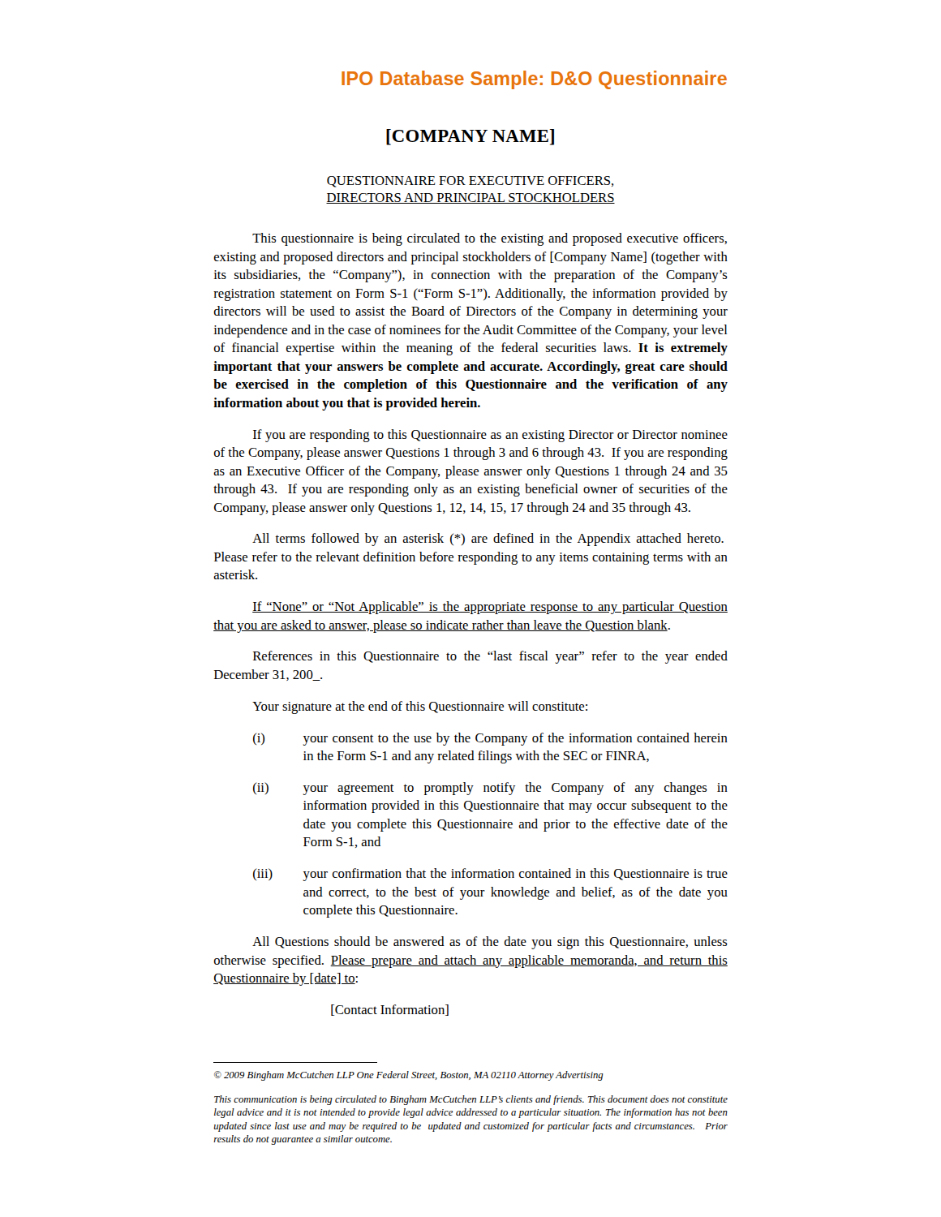IPO Database Sample: D&O Questionnaire
[COMPANY NAME]
QUESTIONNAIRE FOR EXECUTIVE OFFICERS, DIRECTORS AND PRINCIPAL STOCKHOLDERS
This questionnaire is being circulated to the existing and proposed executive officers, existing and proposed directors and principal stockholders of [Company Name] (together with its subsidiaries, the “Company”), in connection with the preparation of the Company’s registration statement on Form S-1 (“Form S-1”). Additionally, the information provided by directors will be used to assist the Board of Directors of the Company in determining your independence and in the case of nominees for the Audit Committee of the Company, your level of financial expertise within the meaning of the federal securities laws. It is extremely important that your answers be complete and accurate. Accordingly, great care should be exercised in the completion of this Questionnaire and the verification of any information about you that is provided herein.
If you are responding to this Questionnaire as an existing Director or Director nominee of the Company, please answer Questions 1 through 3 and 6 through 43. If you are responding as an Executive Officer of the Company, please answer only Questions 1 through 24 and 35 through 43. If you are responding only as an existing beneficial owner of securities of the Company, please answer only Questions 1, 12, 14, 15, 17 through 24 and 35 through 43.
All terms followed by an asterisk (*) are defined in the Appendix attached hereto. Please refer to the relevant definition before responding to any items containing terms with an asterisk.
If “None” or “Not Applicable” is the appropriate response to any particular Question that you are asked to answer, please so indicate rather than leave the Question blank.
References in this Questionnaire to the “last fiscal year” refer to the year ended December 31, 200_.
Your signature at the end of this Questionnaire will constitute:
(i) your consent to the use by the Company of the information contained herein in the Form S-1 and any related filings with the SEC or FINRA,
(ii) your agreement to promptly notify the Company of any changes in information provided in this Questionnaire that may occur subsequent to the date you complete this Questionnaire and prior to the effective date of the Form S-1, and
(iii) your confirmation that the information contained in this Questionnaire is true and correct, to the best of your knowledge and belief, as of the date you complete this Questionnaire.
All Questions should be answered as of the date you sign this Questionnaire, unless otherwise specified. Please prepare and attach any applicable memoranda, and return this Questionnaire by [date] to:
[Contact Information]
© 2009 Bingham McCutchen LLP One Federal Street, Boston, MA 02110 Attorney Advertising
This communication is being circulated to Bingham McCutchen LLP’s clients and friends. This document does not constitute legal advice and it is not intended to provide legal advice addressed to a particular situation. The information has not been updated since last use and may be required to be updated and customized for particular facts and circumstances. Prior results do not guarantee a similar outcome.